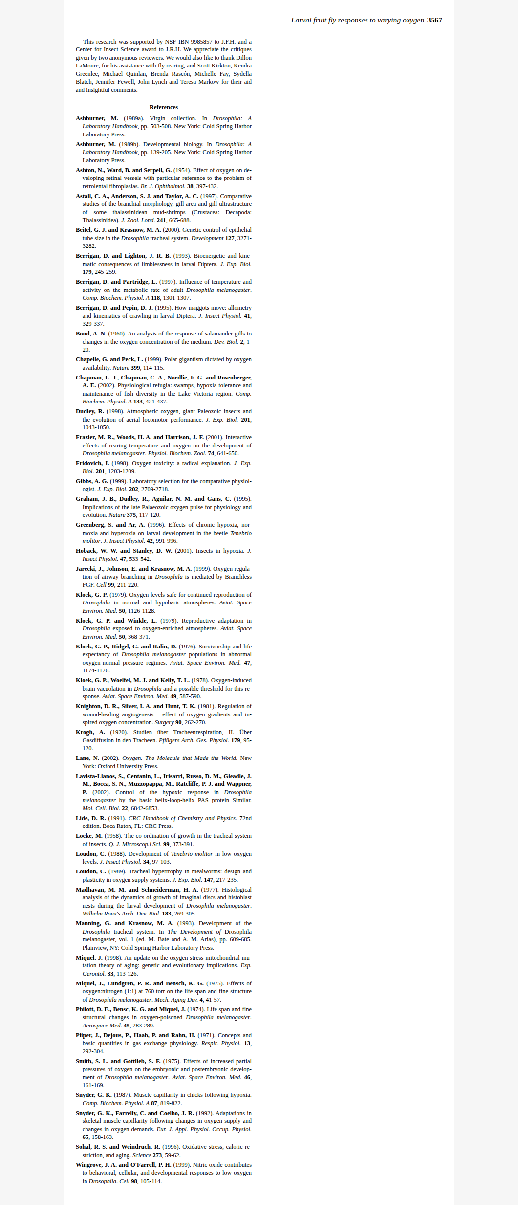Larval fruit fly responses to varying oxygen 3567
This research was supported by NSF IBN-9985857 to J.F.H. and a Center for Insect Science award to J.R.H. We appreciate the critiques given by two anonymous reviewers. We would also like to thank Dillon LaMoure, for his assistance with fly rearing, and Scott Kirkton, Kendra Greenlee, Michael Quinlan, Brenda Rascón, Michelle Fay, Sydella Blatch, Jennifer Fewell, John Lynch and Teresa Markow for their aid and insightful comments.
References
Ashburner, M. (1989a). Virgin collection. In Drosophila: A Laboratory Handbook, pp. 503-508. New York: Cold Spring Harbor Laboratory Press.
Ashburner, M. (1989b). Developmental biology. In Drosophila: A Laboratory Handbook, pp. 139-205. New York: Cold Spring Harbor Laboratory Press.
Ashton, N., Ward, B. and Serpell, G. (1954). Effect of oxygen on developing retinal vessels with particular reference to the problem of retrolental fibroplasias. Br. J. Ophthalmol. 38, 397-432.
Astall, C. A., Anderson, S. J. and Taylor, A. C. (1997). Comparative studies of the branchial morphology, gill area and gill ultrastructure of some thalassinidean mud-shrimps (Crustacea: Decapoda: Thalassinidea). J. Zool. Lond. 241, 665-688.
Beitel, G. J. and Krasnow, M. A. (2000). Genetic control of epithelial tube size in the Drosophila tracheal system. Development 127, 3271-3282.
Berrigan, D. and Lighton, J. R. B. (1993). Bioenergetic and kinematic consequences of limblessness in larval Diptera. J. Exp. Biol. 179, 245-259.
Berrigan, D. and Partridge, L. (1997). Influence of temperature and activity on the metabolic rate of adult Drosophila melanogaster. Comp. Biochem. Physiol. A 118, 1301-1307.
Berrigan, D. and Pepin, D. J. (1995). How maggots move: allometry and kinematics of crawling in larval Diptera. J. Insect Physiol. 41, 329-337.
Bond, A. N. (1960). An analysis of the response of salamander gills to changes in the oxygen concentration of the medium. Dev. Biol. 2, 1-20.
Chapelle, G. and Peck, L. (1999). Polar gigantism dictated by oxygen availability. Nature 399, 114-115.
Chapman, L. J., Chapman, C. A., Nordlie, F. G. and Rosenberger, A. E. (2002). Physiological refugia: swamps, hypoxia tolerance and maintenance of fish diversity in the Lake Victoria region. Comp. Biochem. Physiol. A 133, 421-437.
Dudley, R. (1998). Atmospheric oxygen, giant Paleozoic insects and the evolution of aerial locomotor performance. J. Exp. Biol. 201, 1043-1050.
Frazier, M. R., Woods, H. A. and Harrison, J. F. (2001). Interactive effects of rearing temperature and oxygen on the development of Drosophila melanogaster. Physiol. Biochem. Zool. 74, 641-650.
Fridovich, I. (1998). Oxygen toxicity: a radical explanation. J. Exp. Biol. 201, 1203-1209.
Gibbs, A. G. (1999). Laboratory selection for the comparative physiologist. J. Exp. Biol. 202, 2709-2718.
Graham, J. B., Dudley, R., Aguilar, N. M. and Gans, C. (1995). Implications of the late Palaeozoic oxygen pulse for physiology and evolution. Nature 375, 117-120.
Greenberg, S. and Ar, A. (1996). Effects of chronic hypoxia, normoxia and hyperoxia on larval development in the beetle Tenebrio molitor. J. Insect Physiol. 42, 991-996.
Hoback, W. W. and Stanley, D. W. (2001). Insects in hypoxia. J. Insect Physiol. 47, 533-542.
Jarecki, J., Johnson, E. and Krasnow, M. A. (1999). Oxygen regulation of airway branching in Drosophila is mediated by Branchless FGF. Cell 99, 211-220.
Kloek, G. P. (1979). Oxygen levels safe for continued reproduction of Drosophila in normal and hypobaric atmospheres. Aviat. Space Environ. Med. 50, 1126-1128.
Kloek, G. P. and Winkle, L. (1979). Reproductive adaptation in Drosophila exposed to oxygen-enriched atmospheres. Aviat. Space Environ. Med. 50, 368-371.
Kloek, G. P., Ridgel, G. and Ralin, D. (1976). Survivorship and life expectancy of Drosophila melanogaster populations in abnormal oxygen-normal pressure regimes. Aviat. Space Environ. Med. 47, 1174-1176.
Kloek, G. P., Woelfel, M. J. and Kelly, T. L. (1978). Oxygen-induced brain vacuolation in Drosophila and a possible threshold for this response. Aviat. Space Environ. Med. 49, 587-590.
Knighton, D. R., Silver, I. A. and Hunt, T. K. (1981). Regulation of wound-healing angiogenesis – effect of oxygen gradients and inspired oxygen concentration. Surgery 90, 262-270.
Krogh, A. (1920). Studien über Tracheenrespiration, II. Über Gasdiffusion in den Tracheen. Pflügers Arch. Ges. Physiol. 179, 95-120.
Lane, N. (2002). Oxygen. The Molecule that Made the World. New York: Oxford University Press.
Lavista-Llanos, S., Centanin, L., Irisarri, Russo, D. M., Gleadle, J. M., Bocca, S. N., Muzzopappa, M., Ratcliffe, P. J. and Wappner, P. (2002). Control of the hypoxic response in Drosophila melanogaster by the basic helix-loop-helix PAS protein Similar. Mol. Cell. Biol. 22, 6842-6853.
Lide, D. R. (1991). CRC Handbook of Chemistry and Physics. 72nd edition. Boca Raton, FL: CRC Press.
Locke, M. (1958). The co-ordination of growth in the tracheal system of insects. Q. J. Microscop.l Sci. 99, 373-391.
Loudon, C. (1988). Development of Tenebrio molitor in low oxygen levels. J. Insect Physiol. 34, 97-103.
Loudon, C. (1989). Tracheal hypertrophy in mealworms: design and plasticity in oxygen supply systems. J. Exp. Biol. 147, 217-235.
Madhavan, M. M. and Schneiderman, H. A. (1977). Histological analysis of the dynamics of growth of imaginal discs and histoblast nests during the larval development of Drosophila melanogaster. Wilhelm Roux's Arch. Dev. Biol. 183, 269-305.
Manning, G. and Krasnow, M. A. (1993). Development of the Drosophila tracheal system. In The Development of Drosophila melanogaster, vol. 1 (ed. M. Bate and A. M. Arias), pp. 609-685. Plainview, NY: Cold Spring Harbor Laboratory Press.
Miquel, J. (1998). An update on the oxygen-stress-mitochondrial mutation theory of aging: genetic and evolutionary implications. Exp. Gerontol. 33, 113-126.
Miquel, J., Lundgren, P. R. and Bensch, K. G. (1975). Effects of oxygen:nitrogen (1:1) at 760 torr on the life span and fine structure of Drosophila melanogaster. Mech. Aging Dev. 4, 41-57.
Philott, D. E., Bensc, K. G. and Miquel, J. (1974). Life span and fine structural changes in oxygen-poisoned Drosophila melanogaster. Aerospace Med. 45, 283-289.
Piiper, J., Dejous, P., Haab, P. and Rahn, H. (1971). Concepts and basic quantities in gas exchange physiology. Respir. Physiol. 13, 292-304.
Smith, S. L. and Gottlieb, S. F. (1975). Effects of increased partial pressures of oxygen on the embryonic and postembryonic development of Drosophila melanogaster. Aviat. Space Environ. Med. 46, 161-169.
Snyder, G. K. (1987). Muscle capillarity in chicks following hypoxia. Comp. Biochem. Physiol. A 87, 819-822.
Snyder, G. K., Farrelly, C. and Coelho, J. R. (1992). Adaptations in skeletal muscle capillarity following changes in oxygen supply and changes in oxygen demands. Eur. J. Appl. Physiol. Occup. Physiol. 65, 158-163.
Sohal, R. S. and Weindruch, R. (1996). Oxidative stress, caloric restriction, and aging. Science 273, 59-62.
Wingrove, J. A. and O'Farrell, P. H. (1999). Nitric oxide contributes to behavioral, cellular, and developmental responses to low oxygen in Drosophila. Cell 98, 105-114.